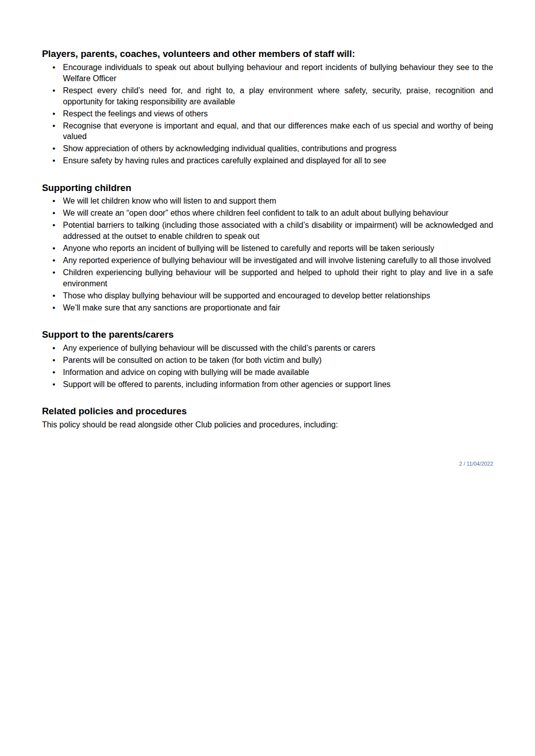Players, parents, coaches, volunteers and other members of staff will:
Encourage individuals to speak out about bullying behaviour and report incidents of bullying behaviour they see to the Welfare Officer
Respect every child’s need for, and right to, a play environment where safety, security, praise, recognition and opportunity for taking responsibility are available
Respect the feelings and views of others
Recognise that everyone is important and equal, and that our differences make each of us special and worthy of being valued
Show appreciation of others by acknowledging individual qualities, contributions and progress
Ensure safety by having rules and practices carefully explained and displayed for all to see
Supporting children
We will let children know who will listen to and support them
We will create an “open door” ethos where children feel confident to talk to an adult about bullying behaviour
Potential barriers to talking (including those associated with a child’s disability or impairment) will be acknowledged and addressed at the outset to enable children to speak out
Anyone who reports an incident of bullying will be listened to carefully and reports will be taken seriously
Any reported experience of bullying behaviour will be investigated and will involve listening carefully to all those involved
Children experiencing bullying behaviour will be supported and helped to uphold their right to play and live in a safe environment
Those who display bullying behaviour will be supported and encouraged to develop better relationships
We’ll make sure that any sanctions are proportionate and fair
Support to the parents/carers
Any experience of bullying behaviour will be discussed with the child’s parents or carers
Parents will be consulted on action to be taken (for both victim and bully)
Information and advice on coping with bullying will be made available
Support will be offered to parents, including information from other agencies or support lines
Related policies and procedures
This policy should be read alongside other Club policies and procedures, including:
2 / 11/04/2022